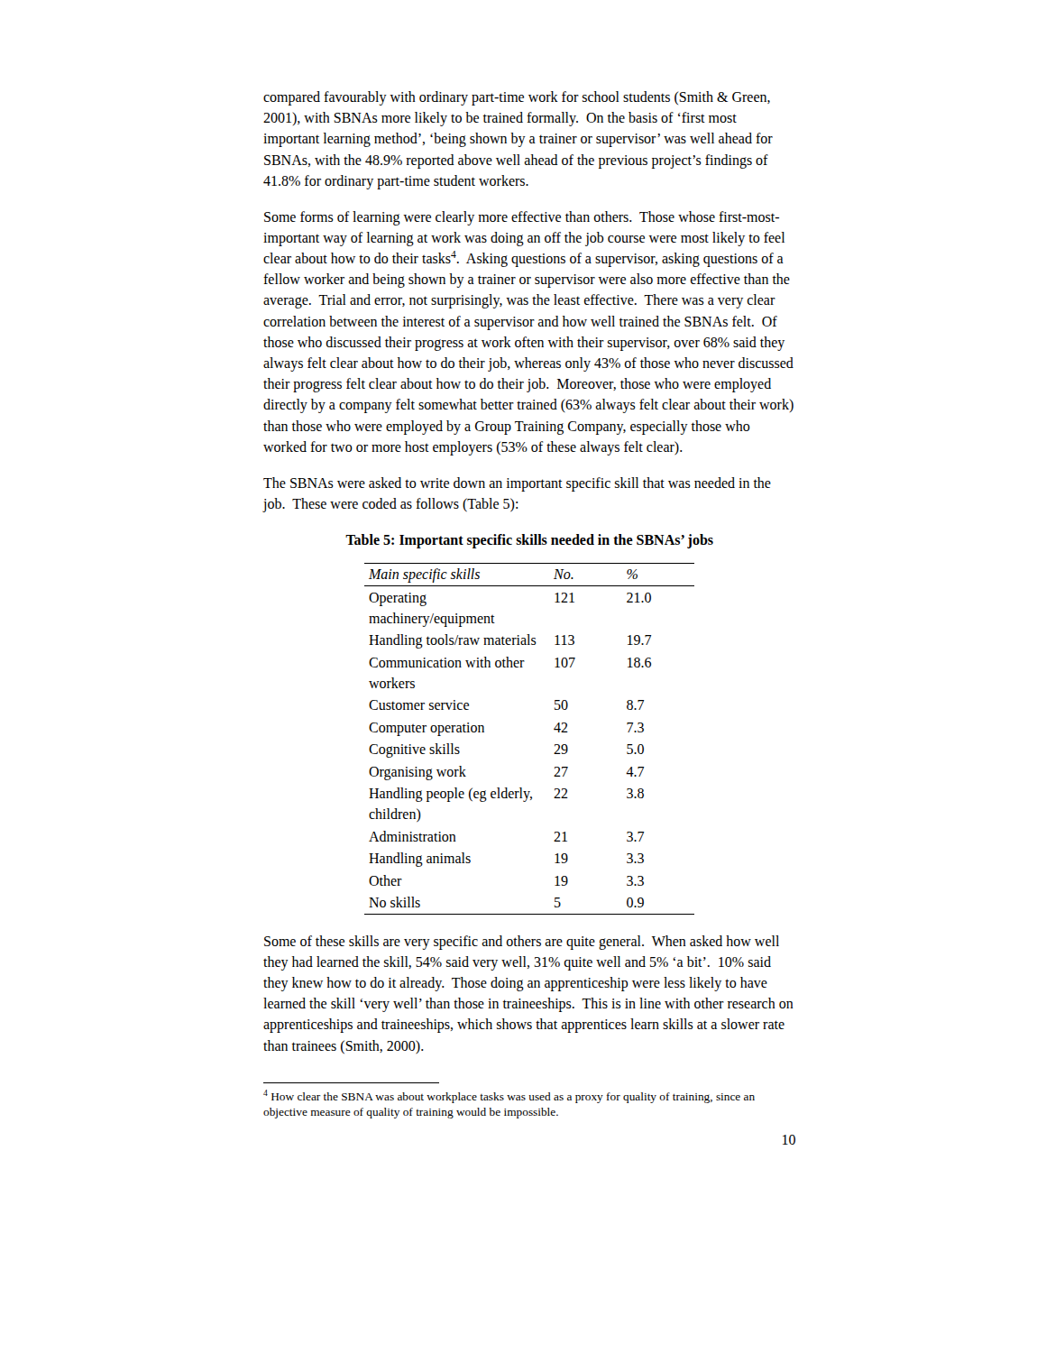compared favourably with ordinary part-time work for school students (Smith & Green, 2001), with SBNAs more likely to be trained formally. On the basis of ‘first most important learning method’, ‘being shown by a trainer or supervisor’ was well ahead for SBNAs, with the 48.9% reported above well ahead of the previous project’s findings of 41.8% for ordinary part-time student workers.
Some forms of learning were clearly more effective than others. Those whose first-most-important way of learning at work was doing an off the job course were most likely to feel clear about how to do their tasks4. Asking questions of a supervisor, asking questions of a fellow worker and being shown by a trainer or supervisor were also more effective than the average. Trial and error, not surprisingly, was the least effective. There was a very clear correlation between the interest of a supervisor and how well trained the SBNAs felt. Of those who discussed their progress at work often with their supervisor, over 68% said they always felt clear about how to do their job, whereas only 43% of those who never discussed their progress felt clear about how to do their job. Moreover, those who were employed directly by a company felt somewhat better trained (63% always felt clear about their work) than those who were employed by a Group Training Company, especially those who worked for two or more host employers (53% of these always felt clear).
The SBNAs were asked to write down an important specific skill that was needed in the job. These were coded as follows (Table 5):
Table 5: Important specific skills needed in the SBNAs’ jobs
| Main specific skills | No. | % |
| Operating machinery/equipment | 121 | 21.0 |
| Handling tools/raw materials | 113 | 19.7 |
| Communication with other workers | 107 | 18.6 |
| Customer service | 50 | 8.7 |
| Computer operation | 42 | 7.3 |
| Cognitive skills | 29 | 5.0 |
| Organising work | 27 | 4.7 |
| Handling people (eg elderly, children) | 22 | 3.8 |
| Administration | 21 | 3.7 |
| Handling animals | 19 | 3.3 |
| Other | 19 | 3.3 |
| No skills | 5 | 0.9 |
Some of these skills are very specific and others are quite general. When asked how well they had learned the skill, 54% said very well, 31% quite well and 5% ‘a bit’. 10% said they knew how to do it already. Those doing an apprenticeship were less likely to have learned the skill ‘very well’ than those in traineeships. This is in line with other research on apprenticeships and traineeships, which shows that apprentices learn skills at a slower rate than trainees (Smith, 2000).
4 How clear the SBNA was about workplace tasks was used as a proxy for quality of training, since an objective measure of quality of training would be impossible.
10